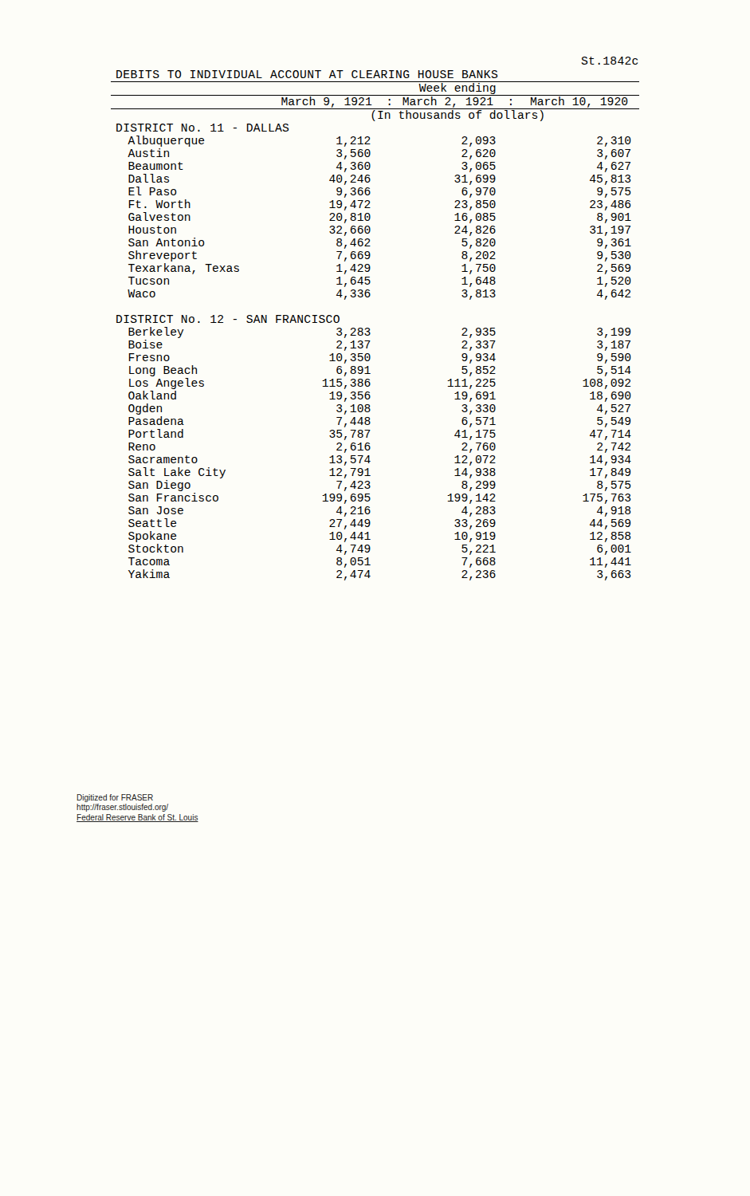St.1842c
| DEBITS TO INDIVIDUAL ACCOUNT AT CLEARING HOUSE BANKS |
| | Week ending |
| | March 9, 1921 : | March 2, 1921 : | March 10, 1920 |
| | (In thousands of dollars) |
| DISTRICT No. 11 - DALLAS |
| Albuquerque | 1,212 | 2,093 | 2,310 |
| Austin | 3,560 | 2,620 | 3,607 |
| Beaumont | 4,360 | 3,065 | 4,627 |
| Dallas | 40,246 | 31,699 | 45,813 |
| El Paso | 9,366 | 6,970 | 9,575 |
| Ft. Worth | 19,472 | 23,850 | 23,486 |
| Galveston | 20,810 | 16,085 | 8,901 |
| Houston | 32,660 | 24,826 | 31,197 |
| San Antonio | 8,462 | 5,820 | 9,361 |
| Shreveport | 7,669 | 8,202 | 9,530 |
| Texarkana, Texas | 1,429 | 1,750 | 2,569 |
| Tucson | 1,645 | 1,648 | 1,520 |
| Waco | 4,336 | 3,813 | 4,642 |
| DISTRICT No. 12 - SAN FRANCISCO |
| Berkeley | 3,283 | 2,935 | 3,199 |
| Boise | 2,137 | 2,337 | 3,187 |
| Fresno | 10,350 | 9,934 | 9,590 |
| Long Beach | 6,891 | 5,852 | 5,514 |
| Los Angeles | 115,386 | 111,225 | 108,092 |
| Oakland | 19,356 | 19,691 | 18,690 |
| Ogden | 3,108 | 3,330 | 4,527 |
| Pasadena | 7,448 | 6,571 | 5,549 |
| Portland | 35,787 | 41,175 | 47,714 |
| Reno | 2,616 | 2,760 | 2,742 |
| Sacramento | 13,574 | 12,072 | 14,934 |
| Salt Lake City | 12,791 | 14,938 | 17,849 |
| San Diego | 7,423 | 8,299 | 8,575 |
| San Francisco | 199,695 | 199,142 | 175,763 |
| San Jose | 4,216 | 4,283 | 4,918 |
| Seattle | 27,449 | 33,269 | 44,569 |
| Spokane | 10,441 | 10,919 | 12,858 |
| Stockton | 4,749 | 5,221 | 6,001 |
| Tacoma | 8,051 | 7,668 | 11,441 |
| Yakima | 2,474 | 2,236 | 3,663 |
Digitized for FRASER
http://fraser.stlouisfed.org/
Federal Reserve Bank of St. Louis